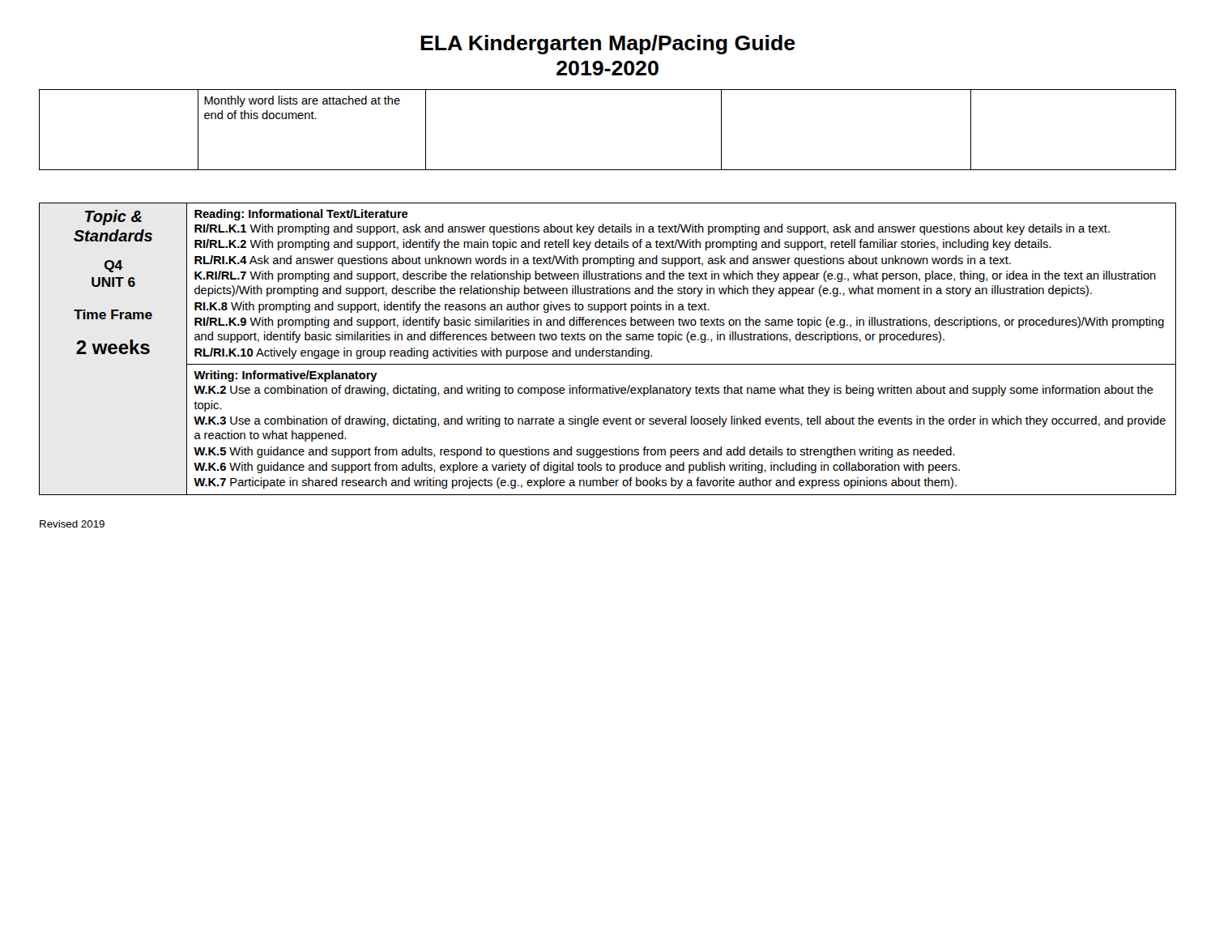ELA Kindergarten Map/Pacing Guide 2019-2020
| | Monthly word lists are attached at the end of this document. | | | |
| Topic & Standards Q4 UNIT 6 Time Frame 2 weeks | Reading: Informational Text/Literature RI/RL.K.1 With prompting and support, ask and answer questions about key details in a text/With prompting and support, ask and answer questions about key details in a text. RI/RL.K.2 With prompting and support, identify the main topic and retell key details of a text/With prompting and support, retell familiar stories, including key details. RL/RI.K.4 Ask and answer questions about unknown words in a text/With prompting and support, ask and answer questions about unknown words in a text. K.RI/RL.7 With prompting and support, describe the relationship between illustrations and the text in which they appear (e.g., what person, place, thing, or idea in the text an illustration depicts)/With prompting and support, describe the relationship between illustrations and the story in which they appear (e.g., what moment in a story an illustration depicts). RI.K.8 With prompting and support, identify the reasons an author gives to support points in a text. RI/RL.K.9 With prompting and support, identify basic similarities in and differences between two texts on the same topic (e.g., in illustrations, descriptions, or procedures)/With prompting and support, identify basic similarities in and differences between two texts on the same topic (e.g., in illustrations, descriptions, or procedures). RL/RI.K.10 Actively engage in group reading activities with purpose and understanding. |
| Writing: Informative/Explanatory W.K.2 Use a combination of drawing, dictating, and writing to compose informative/explanatory texts that name what they is being written about and supply some information about the topic. W.K.3 Use a combination of drawing, dictating, and writing to narrate a single event or several loosely linked events, tell about the events in the order in which they occurred, and provide a reaction to what happened. W.K.5 With guidance and support from adults, respond to questions and suggestions from peers and add details to strengthen writing as needed. W.K.6 With guidance and support from adults, explore a variety of digital tools to produce and publish writing, including in collaboration with peers. W.K.7 Participate in shared research and writing projects (e.g., explore a number of books by a favorite author and express opinions about them). |
Revised 2019